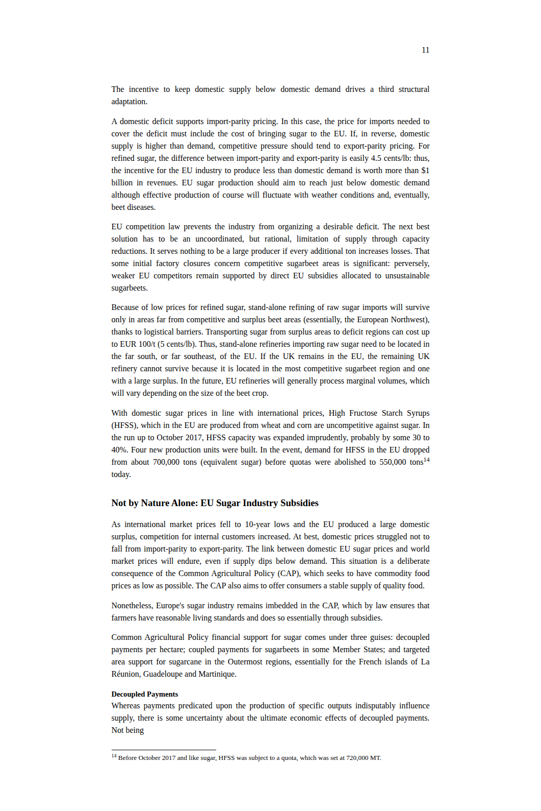11
The incentive to keep domestic supply below domestic demand drives a third structural adaptation.
A domestic deficit supports import-parity pricing. In this case, the price for imports needed to cover the deficit must include the cost of bringing sugar to the EU. If, in reverse, domestic supply is higher than demand, competitive pressure should tend to export-parity pricing. For refined sugar, the difference between import-parity and export-parity is easily 4.5 cents/lb: thus, the incentive for the EU industry to produce less than domestic demand is worth more than $1 billion in revenues. EU sugar production should aim to reach just below domestic demand although effective production of course will fluctuate with weather conditions and, eventually, beet diseases.
EU competition law prevents the industry from organizing a desirable deficit. The next best solution has to be an uncoordinated, but rational, limitation of supply through capacity reductions. It serves nothing to be a large producer if every additional ton increases losses. That some initial factory closures concern competitive sugarbeet areas is significant: perversely, weaker EU competitors remain supported by direct EU subsidies allocated to unsustainable sugarbeets.
Because of low prices for refined sugar, stand-alone refining of raw sugar imports will survive only in areas far from competitive and surplus beet areas (essentially, the European Northwest), thanks to logistical barriers. Transporting sugar from surplus areas to deficit regions can cost up to EUR 100/t (5 cents/lb). Thus, stand-alone refineries importing raw sugar need to be located in the far south, or far southeast, of the EU. If the UK remains in the EU, the remaining UK refinery cannot survive because it is located in the most competitive sugarbeet region and one with a large surplus. In the future, EU refineries will generally process marginal volumes, which will vary depending on the size of the beet crop.
With domestic sugar prices in line with international prices, High Fructose Starch Syrups (HFSS), which in the EU are produced from wheat and corn are uncompetitive against sugar. In the run up to October 2017, HFSS capacity was expanded imprudently, probably by some 30 to 40%. Four new production units were built. In the event, demand for HFSS in the EU dropped from about 700,000 tons (equivalent sugar) before quotas were abolished to 550,000 tons14 today.
Not by Nature Alone: EU Sugar Industry Subsidies
As international market prices fell to 10-year lows and the EU produced a large domestic surplus, competition for internal customers increased. At best, domestic prices struggled not to fall from import-parity to export-parity. The link between domestic EU sugar prices and world market prices will endure, even if supply dips below demand. This situation is a deliberate consequence of the Common Agricultural Policy (CAP), which seeks to have commodity food prices as low as possible. The CAP also aims to offer consumers a stable supply of quality food.
Nonetheless, Europe's sugar industry remains imbedded in the CAP, which by law ensures that farmers have reasonable living standards and does so essentially through subsidies.
Common Agricultural Policy financial support for sugar comes under three guises: decoupled payments per hectare; coupled payments for sugarbeets in some Member States; and targeted area support for sugarcane in the Outermost regions, essentially for the French islands of La Réunion, Guadeloupe and Martinique.
Decoupled Payments
Whereas payments predicated upon the production of specific outputs indisputably influence supply, there is some uncertainty about the ultimate economic effects of decoupled payments. Not being
14 Before October 2017 and like sugar, HFSS was subject to a quota, which was set at 720,000 MT.